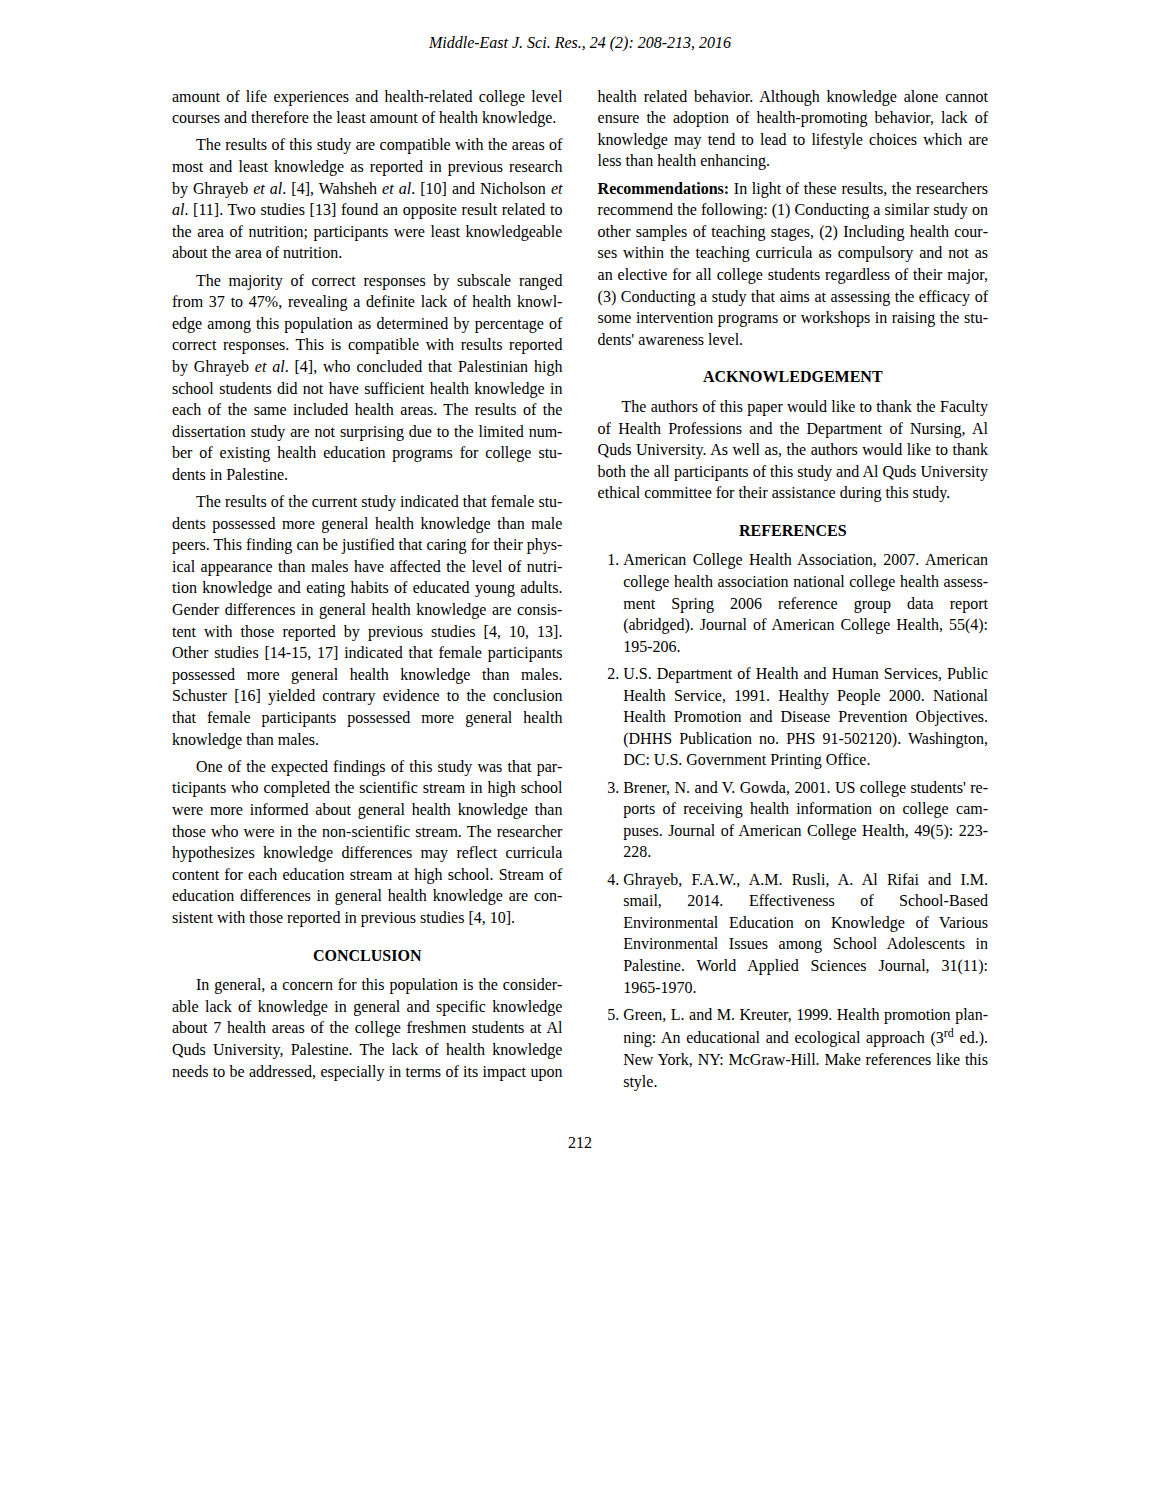Middle-East J. Sci. Res., 24 (2): 208-213, 2016
amount of life experiences and health-related college level courses and therefore the least amount of health knowledge.
The results of this study are compatible with the areas of most and least knowledge as reported in previous research by Ghrayeb et al. [4], Wahsheh et al. [10] and Nicholson et al. [11]. Two studies [13] found an opposite result related to the area of nutrition; participants were least knowledgeable about the area of nutrition.
The majority of correct responses by subscale ranged from 37 to 47%, revealing a definite lack of health knowledge among this population as determined by percentage of correct responses. This is compatible with results reported by Ghrayeb et al. [4], who concluded that Palestinian high school students did not have sufficient health knowledge in each of the same included health areas. The results of the dissertation study are not surprising due to the limited number of existing health education programs for college students in Palestine.
The results of the current study indicated that female students possessed more general health knowledge than male peers. This finding can be justified that caring for their physical appearance than males have affected the level of nutrition knowledge and eating habits of educated young adults. Gender differences in general health knowledge are consistent with those reported by previous studies [4, 10, 13]. Other studies [14-15, 17] indicated that female participants possessed more general health knowledge than males. Schuster [16] yielded contrary evidence to the conclusion that female participants possessed more general health knowledge than males.
One of the expected findings of this study was that participants who completed the scientific stream in high school were more informed about general health knowledge than those who were in the non-scientific stream. The researcher hypothesizes knowledge differences may reflect curricula content for each education stream at high school. Stream of education differences in general health knowledge are consistent with those reported in previous studies [4, 10].
Conclusion
In general, a concern for this population is the considerable lack of knowledge in general and specific knowledge about 7 health areas of the college freshmen students at Al Quds University, Palestine. The lack of health knowledge needs to be addressed, especially in terms of its impact upon health related behavior. Although knowledge alone cannot ensure the adoption of health-promoting behavior, lack of knowledge may tend to lead to lifestyle choices which are less than health enhancing.
Recommendations: In light of these results, the researchers recommend the following: (1) Conducting a similar study on other samples of teaching stages, (2) Including health courses within the teaching curricula as compulsory and not as an elective for all college students regardless of their major, (3) Conducting a study that aims at assessing the efficacy of some intervention programs or workshops in raising the students' awareness level.
Acknowledgement
The authors of this paper would like to thank the Faculty of Health Professions and the Department of Nursing, Al Quds University. As well as, the authors would like to thank both the all participants of this study and Al Quds University ethical committee for their assistance during this study.
References
American College Health Association, 2007. American college health association national college health assessment Spring 2006 reference group data report (abridged). Journal of American College Health, 55(4): 195-206.
U.S. Department of Health and Human Services, Public Health Service, 1991. Healthy People 2000. National Health Promotion and Disease Prevention Objectives. (DHHS Publication no. PHS 91-502120). Washington, DC: U.S. Government Printing Office.
Brener, N. and V. Gowda, 2001. US college students' reports of receiving health information on college campuses. Journal of American College Health, 49(5): 223-228.
Ghrayeb, F.A.W., A.M. Rusli, A. Al Rifai and I.M. smail, 2014. Effectiveness of School-Based Environmental Education on Knowledge of Various Environmental Issues among School Adolescents in Palestine. World Applied Sciences Journal, 31(11): 1965-1970.
Green, L. and M. Kreuter, 1999. Health promotion planning: An educational and ecological approach (3rd ed.). New York, NY: McGraw-Hill. Make references like this style.
212